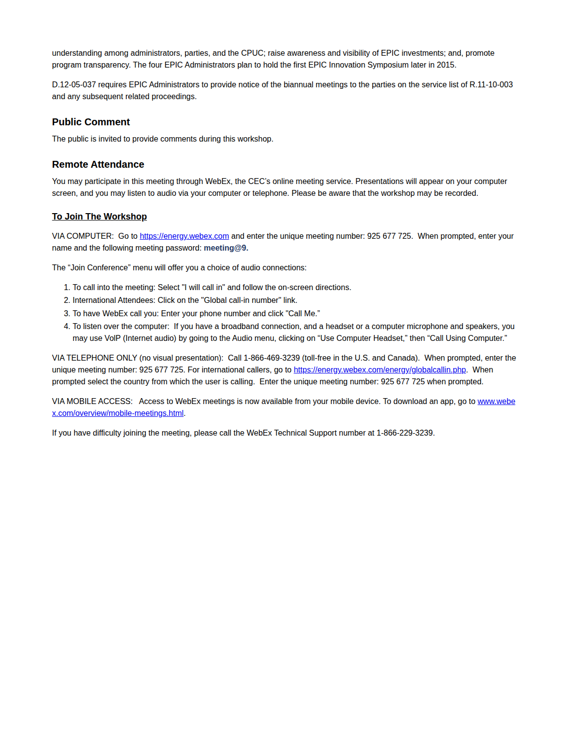understanding among administrators, parties, and the CPUC; raise awareness and visibility of EPIC investments; and, promote program transparency. The four EPIC Administrators plan to hold the first EPIC Innovation Symposium later in 2015.
D.12-05-037 requires EPIC Administrators to provide notice of the biannual meetings to the parties on the service list of R.11-10-003 and any subsequent related proceedings.
Public Comment
The public is invited to provide comments during this workshop.
Remote Attendance
You may participate in this meeting through WebEx, the CEC’s online meeting service. Presentations will appear on your computer screen, and you may listen to audio via your computer or telephone. Please be aware that the workshop may be recorded.
To Join The Workshop
VIA COMPUTER: Go to https://energy.webex.com and enter the unique meeting number: 925 677 725. When prompted, enter your name and the following meeting password: meeting@9.
The “Join Conference” menu will offer you a choice of audio connections:
To call into the meeting: Select "I will call in" and follow the on-screen directions.
International Attendees: Click on the "Global call-in number" link.
To have WebEx call you: Enter your phone number and click "Call Me.”
To listen over the computer: If you have a broadband connection, and a headset or a computer microphone and speakers, you may use VolP (Internet audio) by going to the Audio menu, clicking on “Use Computer Headset,” then “Call Using Computer.”
VIA TELEPHONE ONLY (no visual presentation): Call 1-866-469-3239 (toll-free in the U.S. and Canada). When prompted, enter the unique meeting number: 925 677 725. For international callers, go to https://energy.webex.com/energy/globalcallin.php. When prompted select the country from which the user is calling. Enter the unique meeting number: 925 677 725 when prompted.
VIA MOBILE ACCESS: Access to WebEx meetings is now available from your mobile device. To download an app, go to www.webex.com/overview/mobile-meetings.html.
If you have difficulty joining the meeting, please call the WebEx Technical Support number at 1-866-229-3239.